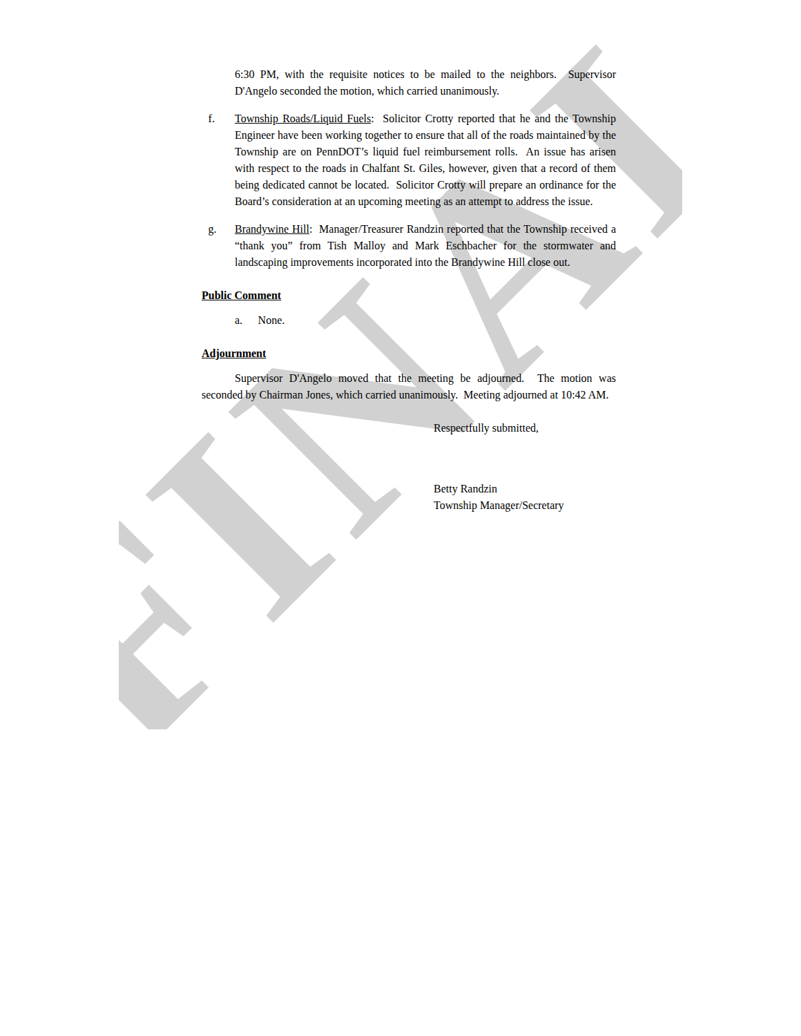FINAL
6:30 PM, with the requisite notices to be mailed to the neighbors. Supervisor D'Angelo seconded the motion, which carried unanimously.
f. Township Roads/Liquid Fuels: Solicitor Crotty reported that he and the Township Engineer have been working together to ensure that all of the roads maintained by the Township are on PennDOT’s liquid fuel reimbursement rolls. An issue has arisen with respect to the roads in Chalfant St. Giles, however, given that a record of them being dedicated cannot be located. Solicitor Crotty will prepare an ordinance for the Board’s consideration at an upcoming meeting as an attempt to address the issue.
g. Brandywine Hill: Manager/Treasurer Randzin reported that the Township received a “thank you” from Tish Malloy and Mark Eschbacher for the stormwater and landscaping improvements incorporated into the Brandywine Hill close out.
Public Comment
a. None.
Adjournment
Supervisor D'Angelo moved that the meeting be adjourned. The motion was seconded by Chairman Jones, which carried unanimously. Meeting adjourned at 10:42 AM.
Respectfully submitted,
Betty Randzin
Township Manager/Secretary